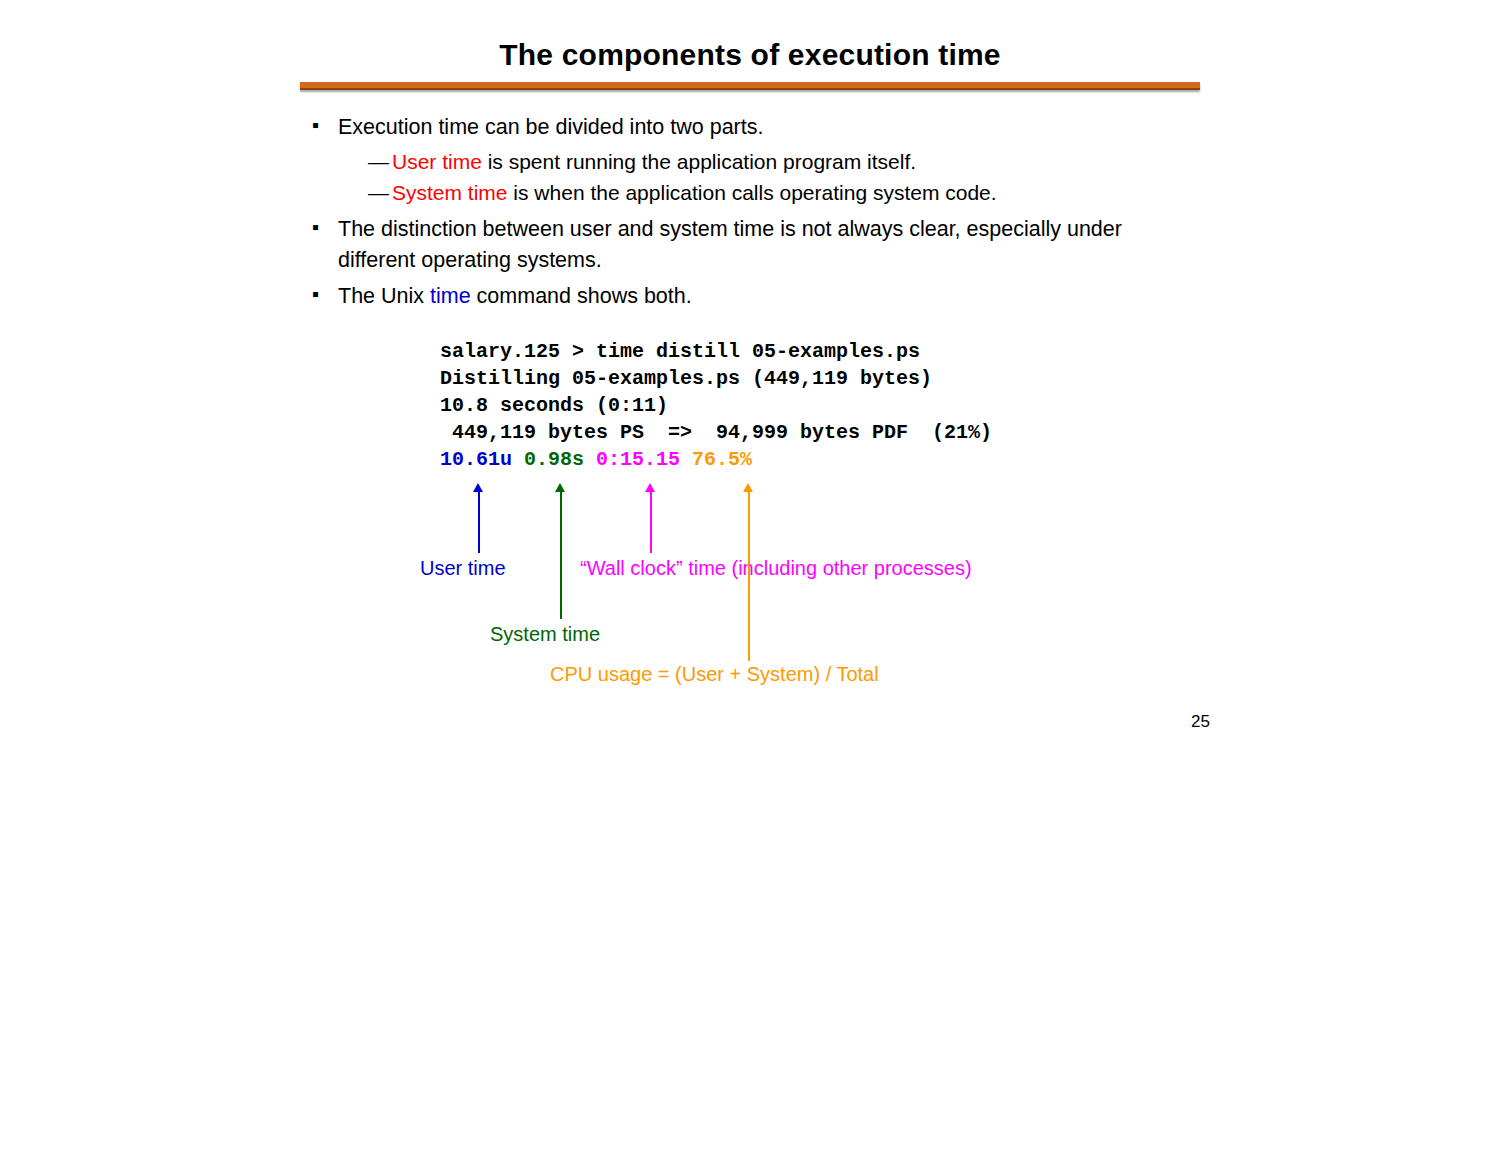The components of execution time
Execution time can be divided into two parts.
User time is spent running the application program itself.
System time is when the application calls operating system code.
The distinction between user and system time is not always clear, especially under different operating systems.
The Unix time command shows both.
salary.125 > time distill 05-examples.ps Distilling 05-examples.ps (449,119 bytes) 10.8 seconds (0:11) 449,119 bytes PS => 94,999 bytes PDF (21%) 10.61u 0.98s 0:15.15 76.5%
User time
System time
“Wall clock” time (including other processes)
CPU usage = (User + System) / Total
25